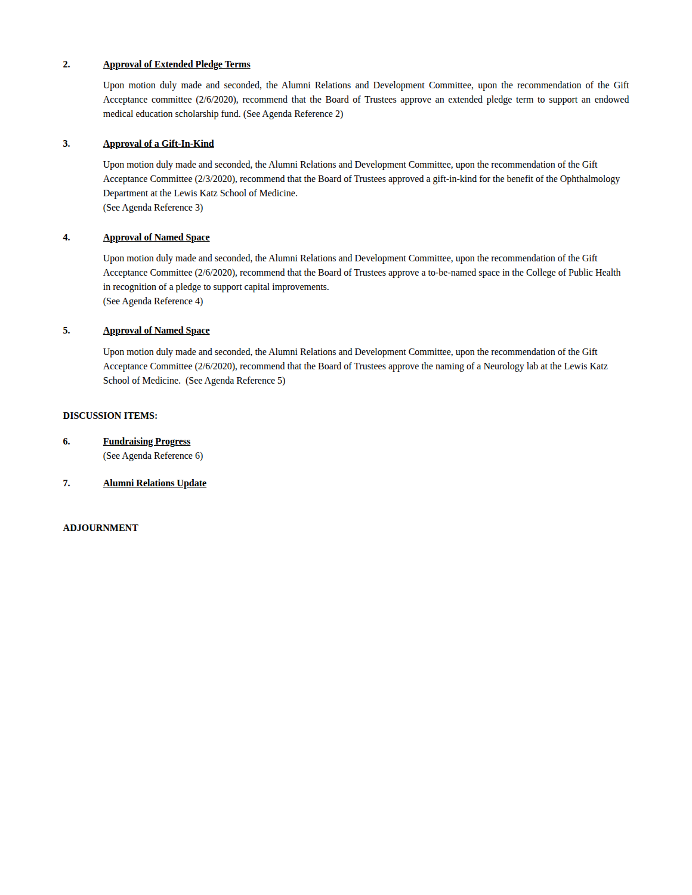2. Approval of Extended Pledge Terms
Upon motion duly made and seconded, the Alumni Relations and Development Committee, upon the recommendation of the Gift Acceptance committee (2/6/2020), recommend that the Board of Trustees approve an extended pledge term to support an endowed medical education scholarship fund. (See Agenda Reference 2)
3. Approval of a Gift-In-Kind
Upon motion duly made and seconded, the Alumni Relations and Development Committee, upon the recommendation of the Gift Acceptance Committee (2/3/2020), recommend that the Board of Trustees approved a gift-in-kind for the benefit of the Ophthalmology Department at the Lewis Katz School of Medicine.
(See Agenda Reference 3)
4. Approval of Named Space
Upon motion duly made and seconded, the Alumni Relations and Development Committee, upon the recommendation of the Gift Acceptance Committee (2/6/2020), recommend that the Board of Trustees approve a to-be-named space in the College of Public Health in recognition of a pledge to support capital improvements.
(See Agenda Reference 4)
5. Approval of Named Space
Upon motion duly made and seconded, the Alumni Relations and Development Committee, upon the recommendation of the Gift Acceptance Committee (2/6/2020), recommend that the Board of Trustees approve the naming of a Neurology lab at the Lewis Katz School of Medicine. (See Agenda Reference 5)
DISCUSSION ITEMS:
6. Fundraising Progress
(See Agenda Reference 6)
7. Alumni Relations Update
ADJOURNMENT